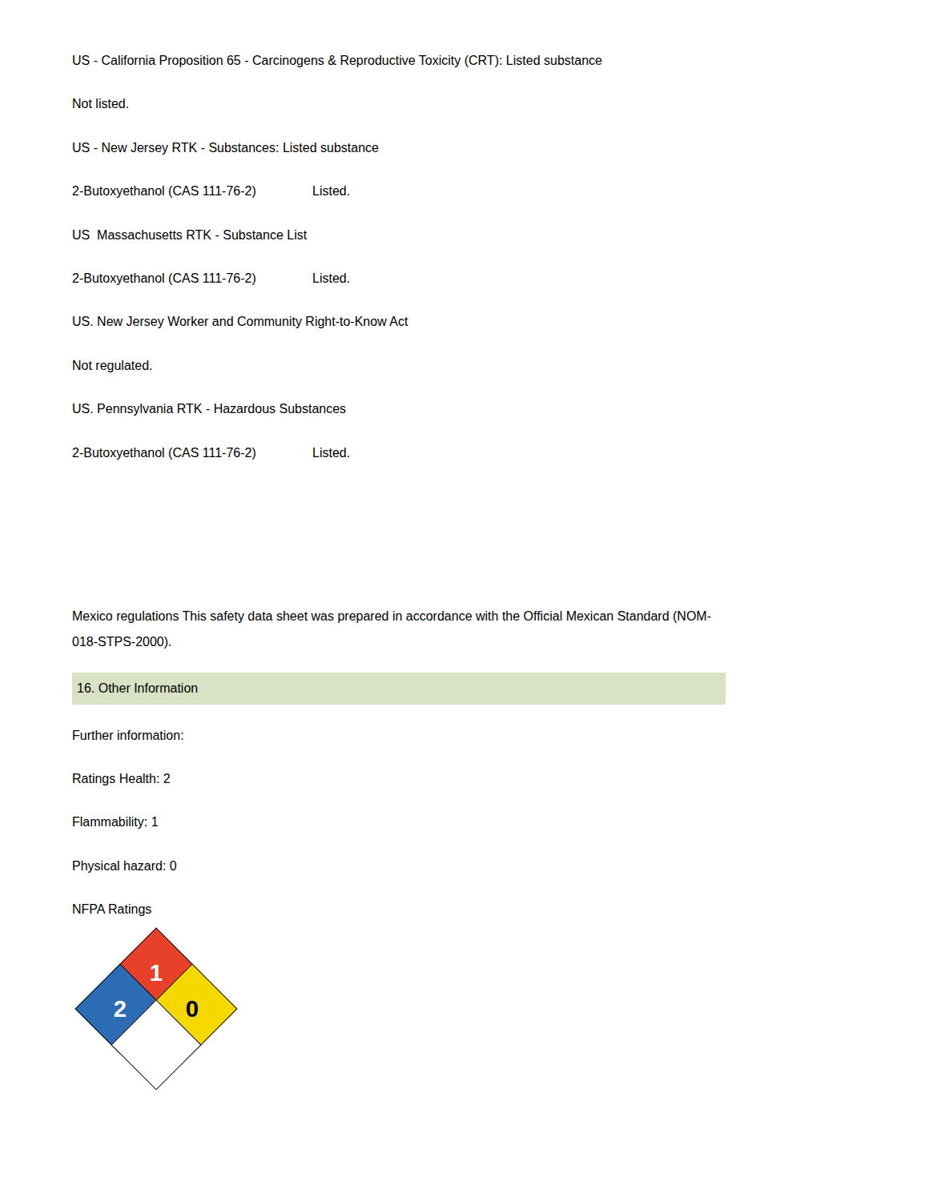US - California Proposition 65 - Carcinogens & Reproductive Toxicity (CRT): Listed substance
Not listed.
US - New Jersey RTK - Substances: Listed substance
2-Butoxyethanol (CAS 111-76-2) Listed.
US Massachusetts RTK - Substance List
2-Butoxyethanol (CAS 111-76-2) Listed.
US. New Jersey Worker and Community Right-to-Know Act
Not regulated.
US. Pennsylvania RTK - Hazardous Substances
2-Butoxyethanol (CAS 111-76-2) Listed.
Mexico regulations This safety data sheet was prepared in accordance with the Official Mexican Standard (NOM-018-STPS-2000).
16. Other Information
Further information:
Ratings Health: 2
Flammability: 1
Physical hazard: 0
NFPA Ratings
1
2
0